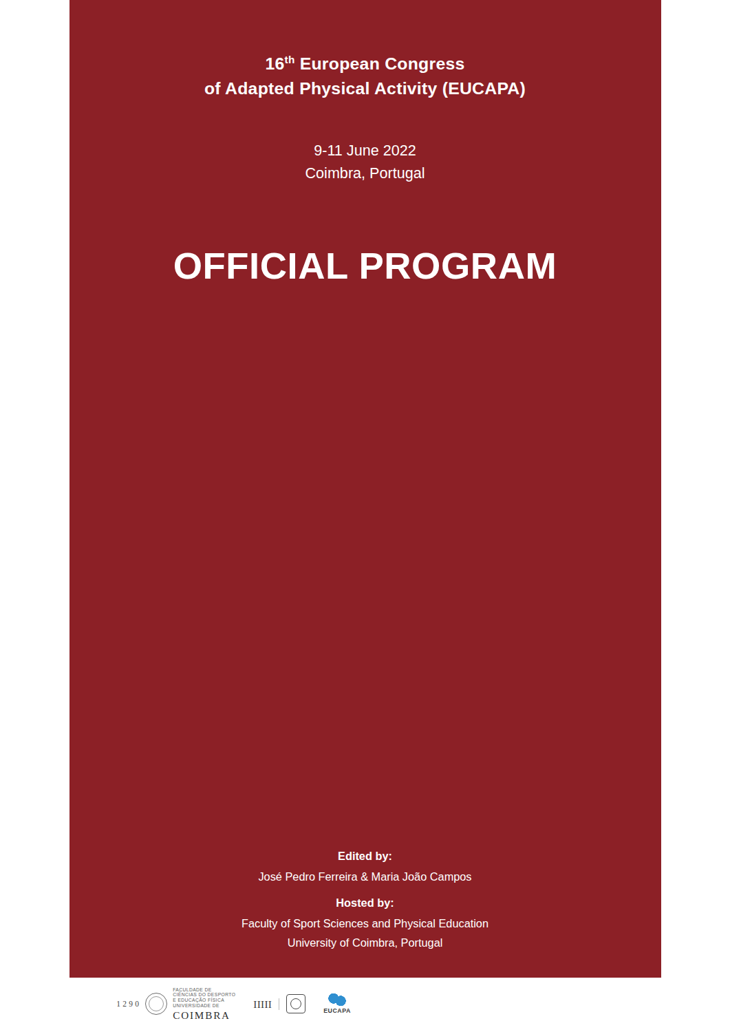16th European Congress
of Adapted Physical Activity (EUCAPA)
9-11 June 2022 Coimbra, Portugal
OFFICIAL PROGRAM
Edited by: José Pedro Ferreira & Maria João Campos Hosted by: Faculty of Sport Sciences and Physical Education University of Coimbra, Portugal
1290 FACULDADE DE CIÊNCIAS DO DESPORTO E EDUCAÇÃO FÍSICA UNIVERSIDADE DE COIMBRA
IIIII
EUCAPA